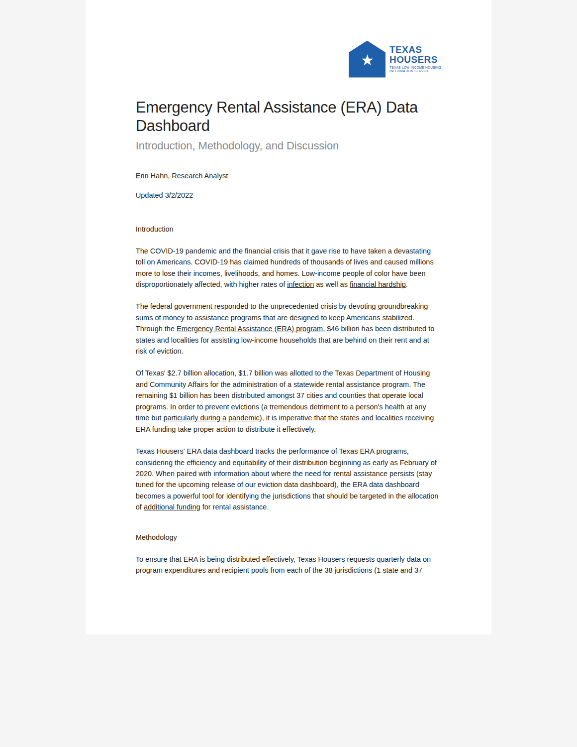TEXAS HOUSERS Texas Low Income Housing
Information Service
Emergency Rental Assistance (ERA) Data Dashboard
Introduction, Methodology, and Discussion
Erin Hahn, Research Analyst
Updated 3/2/2022
Introduction
The COVID-19 pandemic and the financial crisis that it gave rise to have taken a devastating toll on Americans. COVID-19 has claimed hundreds of thousands of lives and caused millions more to lose their incomes, livelihoods, and homes. Low-income people of color have been disproportionately affected, with higher rates of infection as well as financial hardship.
The federal government responded to the unprecedented crisis by devoting groundbreaking sums of money to assistance programs that are designed to keep Americans stabilized. Through the Emergency Rental Assistance (ERA) program, $46 billion has been distributed to states and localities for assisting low-income households that are behind on their rent and at risk of eviction.
Of Texas' $2.7 billion allocation, $1.7 billion was allotted to the Texas Department of Housing and Community Affairs for the administration of a statewide rental assistance program. The remaining $1 billion has been distributed amongst 37 cities and counties that operate local programs. In order to prevent evictions (a tremendous detriment to a person's health at any time but particularly during a pandemic), it is imperative that the states and localities receiving ERA funding take proper action to distribute it effectively.
Texas Housers' ERA data dashboard tracks the performance of Texas ERA programs, considering the efficiency and equitability of their distribution beginning as early as February of 2020. When paired with information about where the need for rental assistance persists (stay tuned for the upcoming release of our eviction data dashboard), the ERA data dashboard becomes a powerful tool for identifying the jurisdictions that should be targeted in the allocation of additional funding for rental assistance.
Methodology
To ensure that ERA is being distributed effectively, Texas Housers requests quarterly data on program expenditures and recipient pools from each of the 38 jurisdictions (1 state and 37